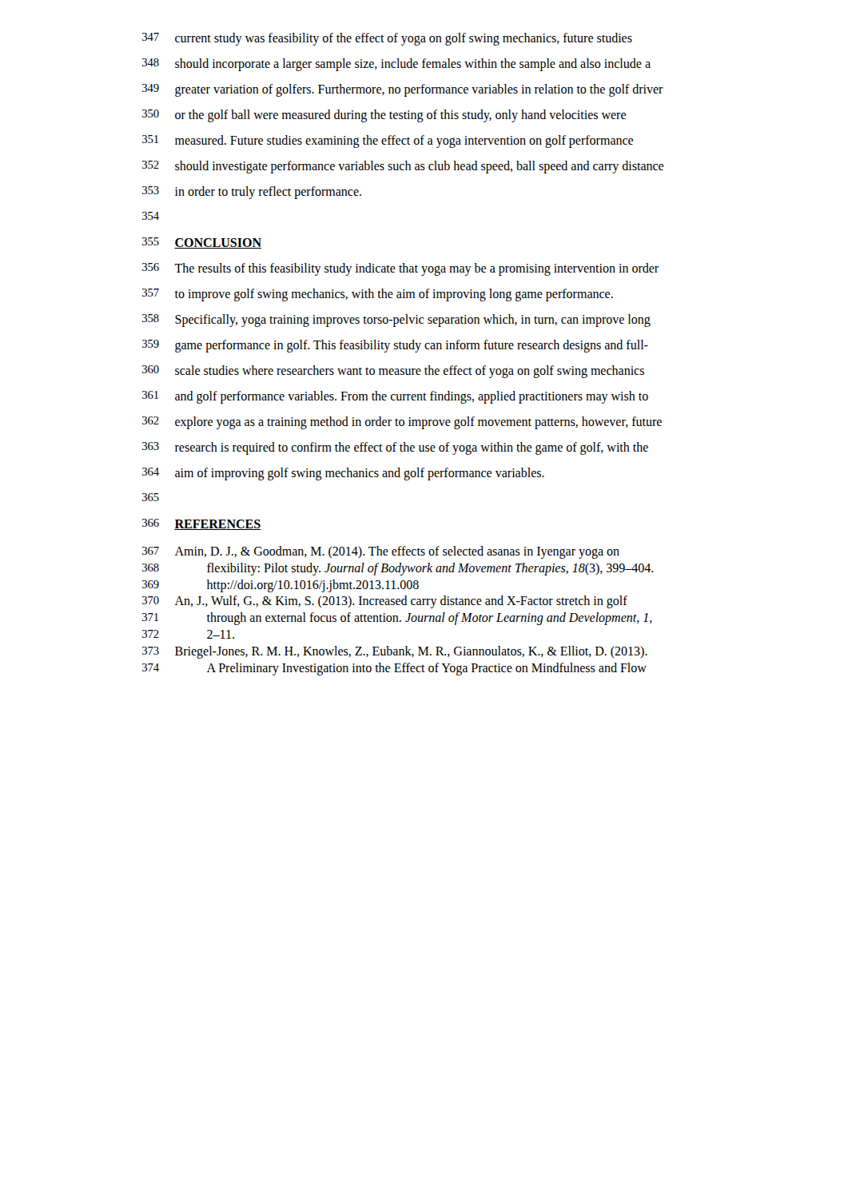current study was feasibility of the effect of yoga on golf swing mechanics, future studies
should incorporate a larger sample size, include females within the sample and also include a
greater variation of golfers. Furthermore, no performance variables in relation to the golf driver
or the golf ball were measured during the testing of this study, only hand velocities were
measured. Future studies examining the effect of a yoga intervention on golf performance
should investigate performance variables such as club head speed, ball speed and carry distance
in order to truly reflect performance.
Conclusion
The results of this feasibility study indicate that yoga may be a promising intervention in order
to improve golf swing mechanics, with the aim of improving long game performance.
Specifically, yoga training improves torso-pelvic separation which, in turn, can improve long
game performance in golf. This feasibility study can inform future research designs and full-
scale studies where researchers want to measure the effect of yoga on golf swing mechanics
and golf performance variables. From the current findings, applied practitioners may wish to
explore yoga as a training method in order to improve golf movement patterns, however, future
research is required to confirm the effect of the use of yoga within the game of golf, with the
aim of improving golf swing mechanics and golf performance variables.
References
Amin, D. J., & Goodman, M. (2014). The effects of selected asanas in Iyengar yoga on
flexibility: Pilot study. Journal of Bodywork and Movement Therapies, 18(3), 399–404.
http://doi.org/10.1016/j.jbmt.2013.11.008
An, J., Wulf, G., & Kim, S. (2013). Increased carry distance and X-Factor stretch in golf
through an external focus of attention. Journal of Motor Learning and Development, 1,
2–11.
Briegel-Jones, R. M. H., Knowles, Z., Eubank, M. R., Giannoulatos, K., & Elliot, D. (2013).
A Preliminary Investigation into the Effect of Yoga Practice on Mindfulness and Flow